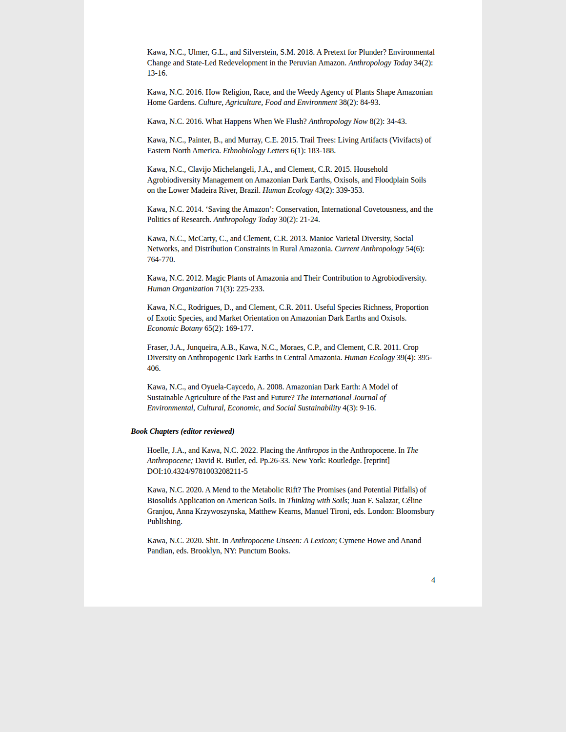Kawa, N.C., Ulmer, G.L., and Silverstein, S.M. 2018. A Pretext for Plunder? Environmental Change and State-Led Redevelopment in the Peruvian Amazon. Anthropology Today 34(2): 13-16.
Kawa, N.C. 2016. How Religion, Race, and the Weedy Agency of Plants Shape Amazonian Home Gardens. Culture, Agriculture, Food and Environment 38(2): 84-93.
Kawa, N.C. 2016. What Happens When We Flush? Anthropology Now 8(2): 34-43.
Kawa, N.C., Painter, B., and Murray, C.E. 2015. Trail Trees: Living Artifacts (Vivifacts) of Eastern North America. Ethnobiology Letters 6(1): 183-188.
Kawa, N.C., Clavijo Michelangeli, J.A., and Clement, C.R. 2015. Household Agrobiodiversity Management on Amazonian Dark Earths, Oxisols, and Floodplain Soils on the Lower Madeira River, Brazil. Human Ecology 43(2): 339-353.
Kawa, N.C. 2014. ‘Saving the Amazon’: Conservation, International Covetousness, and the Politics of Research. Anthropology Today 30(2): 21-24.
Kawa, N.C., McCarty, C., and Clement, C.R. 2013. Manioc Varietal Diversity, Social Networks, and Distribution Constraints in Rural Amazonia. Current Anthropology 54(6): 764-770.
Kawa, N.C. 2012. Magic Plants of Amazonia and Their Contribution to Agrobiodiversity. Human Organization 71(3): 225-233.
Kawa, N.C., Rodrigues, D., and Clement, C.R. 2011. Useful Species Richness, Proportion of Exotic Species, and Market Orientation on Amazonian Dark Earths and Oxisols. Economic Botany 65(2): 169-177.
Fraser, J.A., Junqueira, A.B., Kawa, N.C., Moraes, C.P., and Clement, C.R. 2011. Crop Diversity on Anthropogenic Dark Earths in Central Amazonia. Human Ecology 39(4): 395-406.
Kawa, N.C., and Oyuela-Caycedo, A. 2008. Amazonian Dark Earth: A Model of Sustainable Agriculture of the Past and Future? The International Journal of Environmental, Cultural, Economic, and Social Sustainability 4(3): 9-16.
Book Chapters (editor reviewed)
Hoelle, J.A., and Kawa, N.C. 2022. Placing the Anthropos in the Anthropocene. In The Anthropocene; David R. Butler, ed. Pp.26-33. New York: Routledge. [reprint] DOI:10.4324/9781003208211-5
Kawa, N.C. 2020. A Mend to the Metabolic Rift? The Promises (and Potential Pitfalls) of Biosolids Application on American Soils. In Thinking with Soils; Juan F. Salazar, Céline Granjou, Anna Krzywoszynska, Matthew Kearns, Manuel Tironi, eds. London: Bloomsbury Publishing.
Kawa, N.C. 2020. Shit. In Anthropocene Unseen: A Lexicon; Cymene Howe and Anand Pandian, eds. Brooklyn, NY: Punctum Books.
4